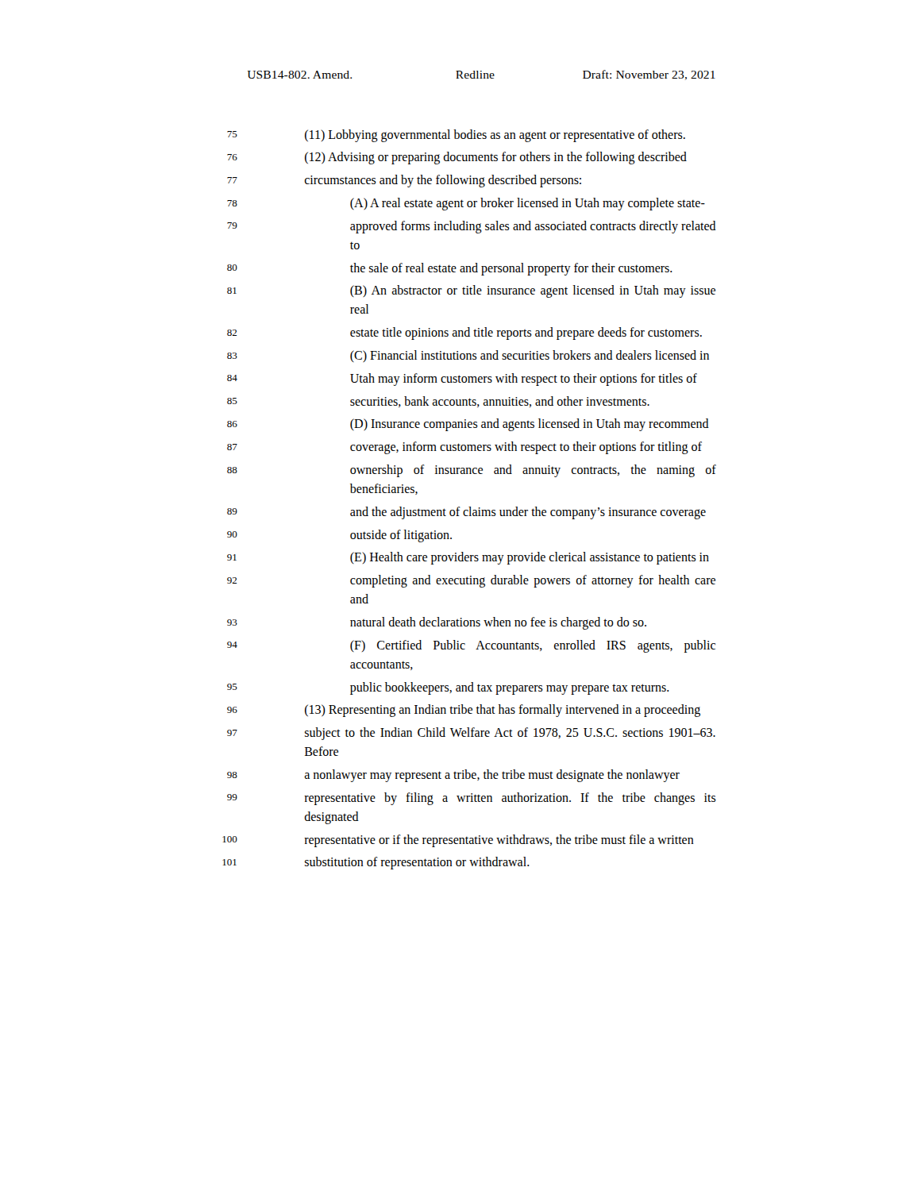USB14-802. Amend.
Redline
Draft: November 23, 2021
(11) Lobbying governmental bodies as an agent or representative of others.
(12) Advising or preparing documents for others in the following described
circumstances and by the following described persons:
(A) A real estate agent or broker licensed in Utah may complete state-
approved forms including sales and associated contracts directly related to
the sale of real estate and personal property for their customers.
(B) An abstractor or title insurance agent licensed in Utah may issue real
estate title opinions and title reports and prepare deeds for customers.
(C) Financial institutions and securities brokers and dealers licensed in
Utah may inform customers with respect to their options for titles of
securities, bank accounts, annuities, and other investments.
(D) Insurance companies and agents licensed in Utah may recommend
coverage, inform customers with respect to their options for titling of
ownership of insurance and annuity contracts, the naming of beneficiaries,
and the adjustment of claims under the company’s insurance coverage
outside of litigation.
(E) Health care providers may provide clerical assistance to patients in
completing and executing durable powers of attorney for health care and
natural death declarations when no fee is charged to do so.
(F) Certified Public Accountants, enrolled IRS agents, public accountants,
public bookkeepers, and tax preparers may prepare tax returns.
(13) Representing an Indian tribe that has formally intervened in a proceeding
subject to the Indian Child Welfare Act of 1978, 25 U.S.C. sections 1901–63. Before
a nonlawyer may represent a tribe, the tribe must designate the nonlawyer
representative by filing a written authorization. If the tribe changes its designated
representative or if the representative withdraws, the tribe must file a written
substitution of representation or withdrawal.